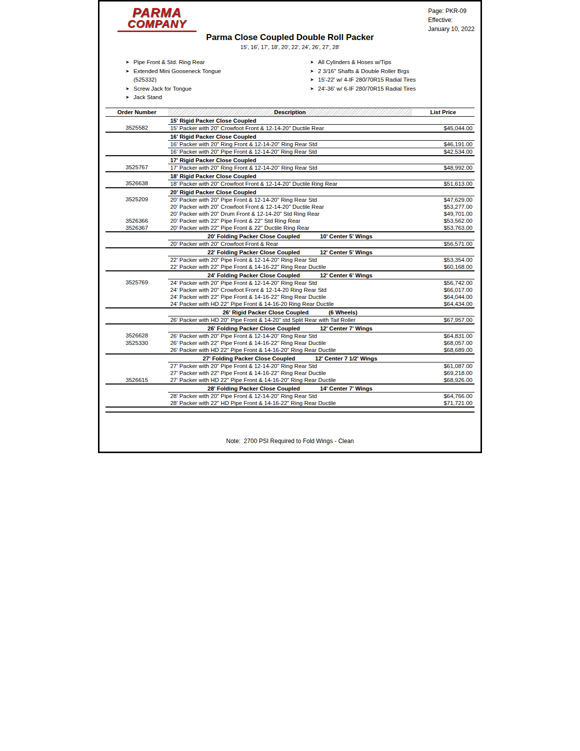PARMA
COMPANY
Page: PKR-09
Effective:
January 10, 2022
Parma Close Coupled Double Roll Packer
15', 16', 17', 18', 20', 22', 24', 26', 27', 28'
Pipe Front & Std. Ring Rear
Extended Mini Gooseneck Tongue
(525332)
Screw Jack for Tongue
Jack Stand
All Cylinders & Hoses w/Tips
2 3/16" Shafts & Double Roller Brgs
15'-22' w/ 4-IF 280/70R15 Radial Tires
24'-36' w/ 6-IF 280/70R15 Radial Tires
| Order Number | Description | List Price |
| --- | --- | --- |
| | 15' Rigid Packer Close Coupled | |
| 3525582 | 15' Packer with 20" Crowfoot Front & 12-14-20" Ductile Rear | $45,044.00 |
| | 16' Rigid Packer Close Coupled | |
| | 16' Packer with 20" Ring Front & 12-14-20" Ring Rear Std | $46,191.00 |
| | 16' Packer with 20" Pipe Front & 12-14-20" Ring Rear Std | $42,534.00 |
| | 17' Rigid Packer Close Coupled | |
| 3525767 | 17' Packer with 20" Ring Front & 12-14-20" Ring Rear Std | $48,992.00 |
| | 18' Rigid Packer Close Coupled | |
| 3526638 | 18' Packer with 20" Crowfoot Front & 12-14-20" Ductile Ring Rear | $51,613.00 |
| | 20' Rigid Packer Close Coupled | |
| 3525209 | 20' Packer with 20" Pipe Front & 12-14-20" Ring Rear Std | $47,629.00 |
| | 20' Packer with 20" Crowfoot Front & 12-14-20" Ductile Rear | $53,277.00 |
| | 20' Packer with 20" Drum Front & 12-14-20" Std Ring Rear | $49,701.00 |
| 3526366 | 20' Packer with 22" Pipe Front & 22" Std Ring Rear | $53,562.00 |
| 3526367 | 20' Packer with 22" Pipe Front & 22" Ductile Ring Rear | $53,763.00 |
| | 20' Folding Packer Close Coupled 10' Center 5' Wings | |
| | 20' Packer with 20" Crowfoot Front & Rear | $56,571.00 |
| | 22' Folding Packer Close Coupled 12' Center 5' Wings | |
| | 22' Packer with 20" Pipe Front & 12-14-20" Ring Rear Std | $53,354.00 |
| | 22' Packer with 22" Pipe Front & 14-16-22" Ring Rear Ductile | $60,168.00 |
| | 24' Folding Packer Close Coupled 12' Center 6' Wings | |
| 3525769 | 24' Packer with 20" Pipe Front & 12-14-20" Ring Rear Std | $56,742.00 |
| | 24' Packer with 20" Crowfoot Front & 12-14-20 Ring Rear Std | $66,017.00 |
| | 24' Packer with 22" Pipe Front & 14-16-22" Ring Rear Ductile | $64,044.00 |
| | 24' Packer with HD 22" Pipe Front & 14-16-20 Ring Rear Ductile | $64,434.00 |
| | 26' Rigid Packer Close Coupled (6 Wheels) | |
| | 26' Packer with HD 20" Pipe Front & 14-20" std Split Rear with Tail Roller | $67,957.00 |
| | 26' Folding Packer Close Coupled 12' Center 7' Wings | |
| 3526628 | 26' Packer with 20" Pipe Front & 12-14-20" Ring Rear Std | $64,831.00 |
| 3525330 | 26' Packer with 22" Pipe Front & 14-16-22" Ring Rear Ductile | $68,057.00 |
| | 26' Packer with HD 22" Pipe Front & 14-16-20" Ring Rear Ductile | $68,689.00 |
| | 27' Folding Packer Close Coupled 12' Center 7 1/2' Wings | |
| | 27' Packer with 20" Pipe Front & 12-14-20" Ring Rear Std | $61,087.00 |
| | 27' Packer with 22" Pipe Front & 14-16-22" Ring Rear Ductile | $69,218.00 |
| 3526615 | 27' Packer with HD 22" Pipe Front & 14-16-20" Ring Rear Ductile | $68,926.00 |
| | 28' Folding Packer Close Coupled 14' Center 7' Wings | |
| | 28' Packer with 20" Pipe Front & 12-14-20" Ring Rear Std | $64,766.00 |
| | 28' Packer with 22" HD Pipe Front & 14-16-22" Ring Rear Ductile | $71,721.00 |
Note: 2700 PSI Required to Fold Wings - Clean